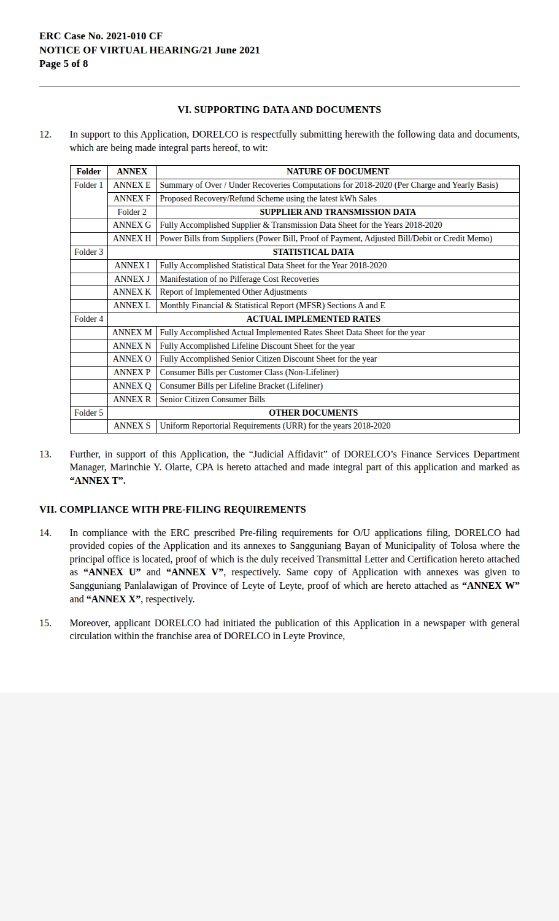ERC Case No. 2021-010 CF
NOTICE OF VIRTUAL HEARING/21 June 2021
Page 5 of 8
VI. SUPPORTING DATA AND DOCUMENTS
12. In support to this Application, DORELCO is respectfully submitting herewith the following data and documents, which are being made integral parts hereof, to wit:
| Folder | ANNEX | NATURE OF DOCUMENT |
| --- | --- | --- |
| Folder 1 | ANNEX E | Summary of Over / Under Recoveries Computations for 2018-2020 (Per Charge and Yearly Basis) |
| ANNEX F | Proposed Recovery/Refund Scheme using the latest kWh Sales |
| Folder 2 | SUPPLIER AND TRANSMISSION DATA |
| | ANNEX G | Fully Accomplished Supplier & Transmission Data Sheet for the Years 2018-2020 |
| | ANNEX H | Power Bills from Suppliers (Power Bill, Proof of Payment, Adjusted Bill/Debit or Credit Memo) |
| Folder 3 | STATISTICAL DATA |
| | ANNEX I | Fully Accomplished Statistical Data Sheet for the Year 2018-2020 |
| | ANNEX J | Manifestation of no Pilferage Cost Recoveries |
| | ANNEX K | Report of Implemented Other Adjustments |
| | ANNEX L | Monthly Financial & Statistical Report (MFSR) Sections A and E |
| Folder 4 | ACTUAL IMPLEMENTED RATES |
| | ANNEX M | Fully Accomplished Actual Implemented Rates Sheet Data Sheet for the year |
| | ANNEX N | Fully Accomplished Lifeline Discount Sheet for the year |
| | ANNEX O | Fully Accomplished Senior Citizen Discount Sheet for the year |
| | ANNEX P | Consumer Bills per Customer Class (Non-Lifeliner) |
| | ANNEX Q | Consumer Bills per Lifeline Bracket (Lifeliner) |
| | ANNEX R | Senior Citizen Consumer Bills |
| Folder 5 | OTHER DOCUMENTS |
| | ANNEX S | Uniform Reportorial Requirements (URR) for the years 2018-2020 |
13. Further, in support of this Application, the “Judicial Affidavit” of DORELCO’s Finance Services Department Manager, Marinchie Y. Olarte, CPA is hereto attached and made integral part of this application and marked as “ANNEX T”.
VII. COMPLIANCE WITH PRE-FILING REQUIREMENTS
14. In compliance with the ERC prescribed Pre-filing requirements for O/U applications filing, DORELCO had provided copies of the Application and its annexes to Sangguniang Bayan of Municipality of Tolosa where the principal office is located, proof of which is the duly received Transmittal Letter and Certification hereto attached as “ANNEX U” and “ANNEX V”, respectively. Same copy of Application with annexes was given to Sangguniang Panlalawigan of Province of Leyte of Leyte, proof of which are hereto attached as “ANNEX W” and “ANNEX X”, respectively.
15. Moreover, applicant DORELCO had initiated the publication of this Application in a newspaper with general circulation within the franchise area of DORELCO in Leyte Province,